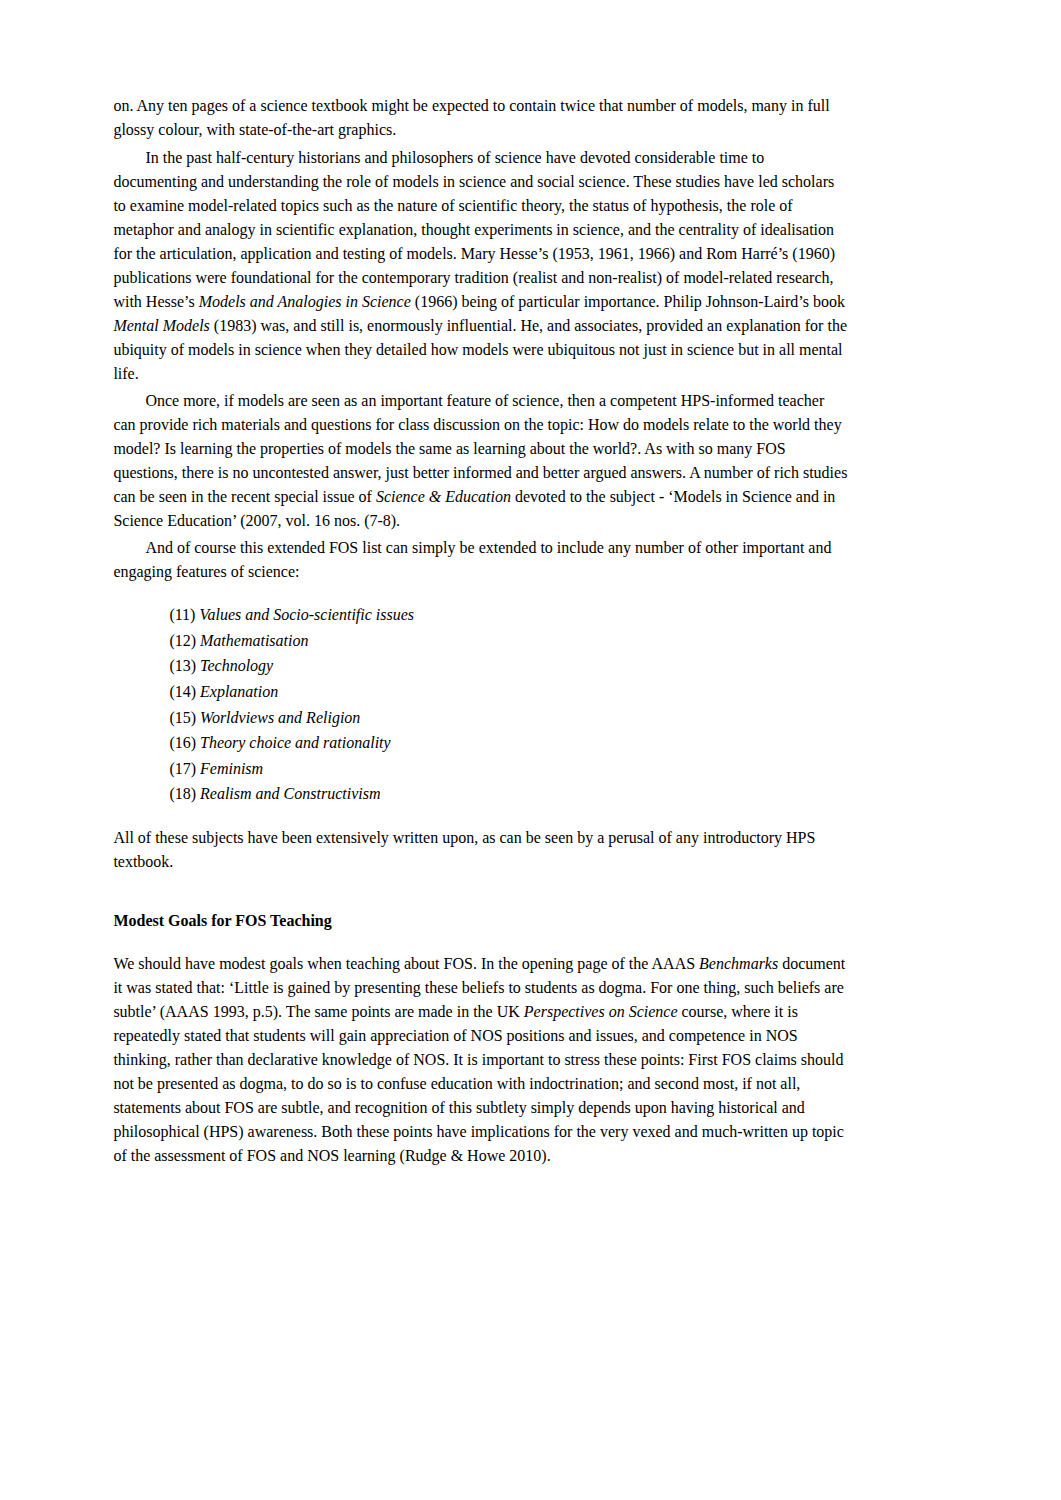on. Any ten pages of a science textbook might be expected to contain twice that number of models, many in full glossy colour, with state-of-the-art graphics.
In the past half-century historians and philosophers of science have devoted considerable time to documenting and understanding the role of models in science and social science. These studies have led scholars to examine model-related topics such as the nature of scientific theory, the status of hypothesis, the role of metaphor and analogy in scientific explanation, thought experiments in science, and the centrality of idealisation for the articulation, application and testing of models. Mary Hesse’s (1953, 1961, 1966) and Rom Harré’s (1960) publications were foundational for the contemporary tradition (realist and non-realist) of model-related research, with Hesse’s Models and Analogies in Science (1966) being of particular importance. Philip Johnson-Laird’s book Mental Models (1983) was, and still is, enormously influential. He, and associates, provided an explanation for the ubiquity of models in science when they detailed how models were ubiquitous not just in science but in all mental life.
Once more, if models are seen as an important feature of science, then a competent HPS-informed teacher can provide rich materials and questions for class discussion on the topic: How do models relate to the world they model? Is learning the properties of models the same as learning about the world?. As with so many FOS questions, there is no uncontested answer, just better informed and better argued answers. A number of rich studies can be seen in the recent special issue of Science & Education devoted to the subject - ‘Models in Science and in Science Education’ (2007, vol. 16 nos. (7-8).
And of course this extended FOS list can simply be extended to include any number of other important and engaging features of science:
(11) Values and Socio-scientific issues
(12) Mathematisation
(13) Technology
(14) Explanation
(15) Worldviews and Religion
(16) Theory choice and rationality
(17) Feminism
(18) Realism and Constructivism
All of these subjects have been extensively written upon, as can be seen by a perusal of any introductory HPS textbook.
Modest Goals for FOS Teaching
We should have modest goals when teaching about FOS. In the opening page of the AAAS Benchmarks document it was stated that: ‘Little is gained by presenting these beliefs to students as dogma. For one thing, such beliefs are subtle’ (AAAS 1993, p.5). The same points are made in the UK Perspectives on Science course, where it is repeatedly stated that students will gain appreciation of NOS positions and issues, and competence in NOS thinking, rather than declarative knowledge of NOS. It is important to stress these points: First FOS claims should not be presented as dogma, to do so is to confuse education with indoctrination; and second most, if not all, statements about FOS are subtle, and recognition of this subtlety simply depends upon having historical and philosophical (HPS) awareness. Both these points have implications for the very vexed and much-written up topic of the assessment of FOS and NOS learning (Rudge & Howe 2010).